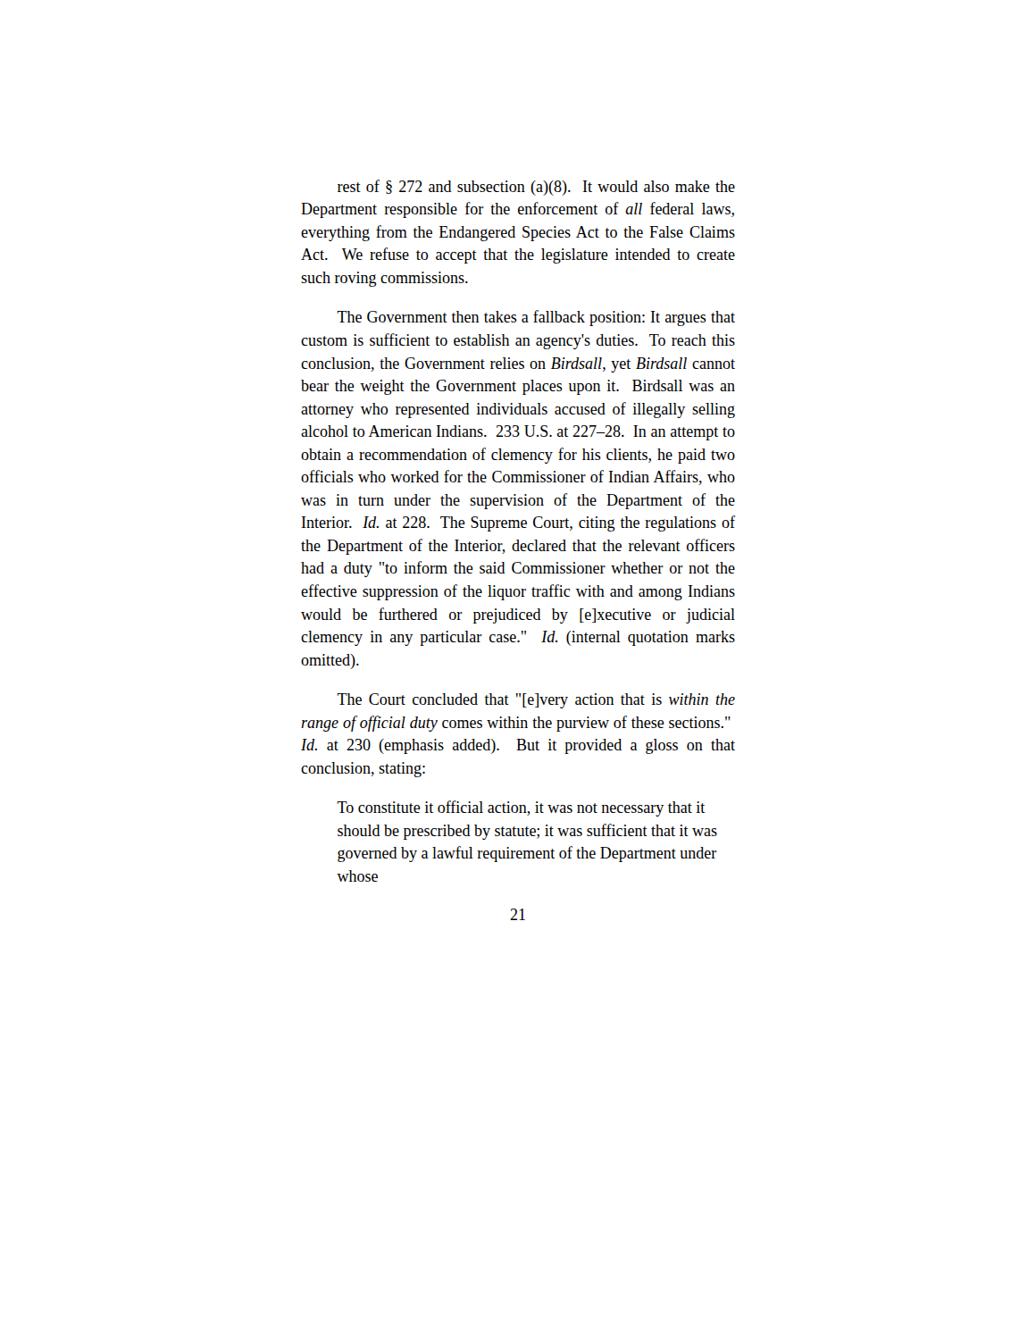rest of § 272 and subsection (a)(8). It would also make the Department responsible for the enforcement of all federal laws, everything from the Endangered Species Act to the False Claims Act. We refuse to accept that the legislature intended to create such roving commissions.
The Government then takes a fallback position: It argues that custom is sufficient to establish an agency's duties. To reach this conclusion, the Government relies on Birdsall, yet Birdsall cannot bear the weight the Government places upon it. Birdsall was an attorney who represented individuals accused of illegally selling alcohol to American Indians. 233 U.S. at 227–28. In an attempt to obtain a recommendation of clemency for his clients, he paid two officials who worked for the Commissioner of Indian Affairs, who was in turn under the supervision of the Department of the Interior. Id. at 228. The Supreme Court, citing the regulations of the Department of the Interior, declared that the relevant officers had a duty "to inform the said Commissioner whether or not the effective suppression of the liquor traffic with and among Indians would be furthered or prejudiced by [e]xecutive or judicial clemency in any particular case." Id. (internal quotation marks omitted).
The Court concluded that "[e]very action that is within the range of official duty comes within the purview of these sections." Id. at 230 (emphasis added). But it provided a gloss on that conclusion, stating:
To constitute it official action, it was not necessary that it should be prescribed by statute; it was sufficient that it was governed by a lawful requirement of the Department under whose
21